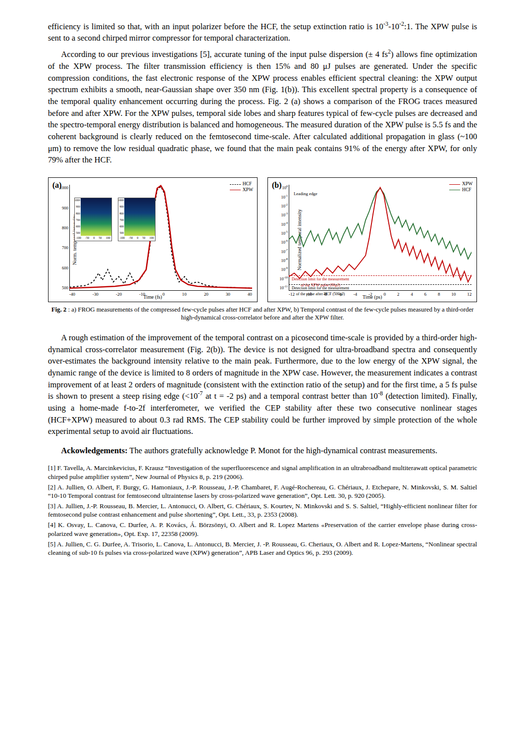efficiency is limited so that, with an input polarizer before the HCF, the setup extinction ratio is 10-3-10-2:1. The XPW pulse is sent to a second chirped mirror compressor for temporal characterization.
According to our previous investigations [5], accurate tuning of the input pulse dispersion (± 4 fs2) allows fine optimization of the XPW process. The filter transmission efficiency is then 15% and 80 μJ pulses are generated. Under the specific compression conditions, the fast electronic response of the XPW process enables efficient spectral cleaning: the XPW output spectrum exhibits a smooth, near-Gaussian shape over 350 nm (Fig. 1(b)). This excellent spectral property is a consequence of the temporal quality enhancement occurring during the process. Fig. 2 (a) shows a comparison of the FROG traces measured before and after XPW. For the XPW pulses, temporal side lobes and sharp features typical of few-cycle pulses are decreased and the spectro-temporal energy distribution is balanced and homogeneous. The measured duration of the XPW pulse is 5.5 fs and the coherent background is clearly reduced on the femtosecond time-scale. After calculated additional propagation in glass (~100 μm) to remove the low residual quadratic phase, we found that the main peak contains 91% of the energy after XPW, for only 79% after the HCF.
(a)
HCF
XPW
Norm. temporal intensity
1000900800700600500
-40-30-20-10010203040
Time (fs)
1000900800700600500
HCF
-100-50050100
1000900800700600500
XPW
-100-50050100
(b)
XPW
HCF
Normalized temporal intensity
10010-110-210-310-410-510-610-710-810-910-1010-11
-12-10-8-6-4-2024681012
Time (ps)
Leading edge
Detection limit for the measurement
of the XPW pulse (80μJ)
Detection limit for the measurement
of the pulse after HCF (500μJ)
Fig. 2 : a) FROG measurements of the compressed few-cycle pulses after HCF and after XPW, b) Temporal contrast of the few-cycle pulses measured by a third-order high-dynamical cross-correlator before and after the XPW filter.
A rough estimation of the improvement of the temporal contrast on a picosecond time-scale is provided by a third-order high-dynamical cross-correlator measurement (Fig. 2(b)). The device is not designed for ultra-broadband spectra and consequently over-estimates the background intensity relative to the main peak. Furthermore, due to the low energy of the XPW signal, the dynamic range of the device is limited to 8 orders of magnitude in the XPW case. However, the measurement indicates a contrast improvement of at least 2 orders of magnitude (consistent with the extinction ratio of the setup) and for the first time, a 5 fs pulse is shown to present a steep rising edge (<10-7 at t = -2 ps) and a temporal contrast better than 10-8 (detection limited). Finally, using a home-made f-to-2f interferometer, we verified the CEP stability after these two consecutive nonlinear stages (HCF+XPW) measured to about 0.3 rad RMS. The CEP stability could be further improved by simple protection of the whole experimental setup to avoid air fluctuations.
Ackowledgements: The authors gratefully acknowledge P. Monot for the high-dynamical contrast measurements.
[1] F. Tavella, A. Marcinkevicius, F. Krausz “Investigation of the superfluorescence and signal amplification in an ultrabroadband multiterawatt optical parametric chirped pulse amplifier system”, New Journal of Physics 8, p. 219 (2006).
[2] A. Jullien, O. Albert, F. Burgy, G. Hamoniaux, J.-P. Rousseau, J.-P. Chambaret, F. Augé-Rochereau, G. Chériaux, J. Etchepare, N. Minkovski, S. M. Saltiel “10-10 Temporal contrast for femtosecond ultraintense lasers by cross-polarized wave generation”, Opt. Lett. 30, p. 920 (2005).
[3] A. Jullien, J.-P. Rousseau, B. Mercier, L. Antonucci, O. Albert, G. Chériaux, S. Kourtev, N. Minkovski and S. S. Saltiel, “Highly-efficient nonlinear filter for femtosecond pulse contrast enhancement and pulse shortening”, Opt. Lett., 33, p. 2353 (2008).
[4] K. Osvay, L. Canova, C. Durfee, A. P. Kovács, Á. Börzsönyi, O. Albert and R. Lopez Martens «Preservation of the carrier envelope phase during cross-polarized wave generation», Opt. Exp. 17, 22358 (2009).
[5] A. Jullien, C. G. Durfee, A. Trisorio, L. Canova, L. Antonucci, B. Mercier, J. -P. Rousseau, G. Cheriaux, O. Albert and R. Lopez-Martens, “Nonlinear spectral cleaning of sub-10 fs pulses via cross-polarized wave (XPW) generation”, APB Laser and Optics 96, p. 293 (2009).